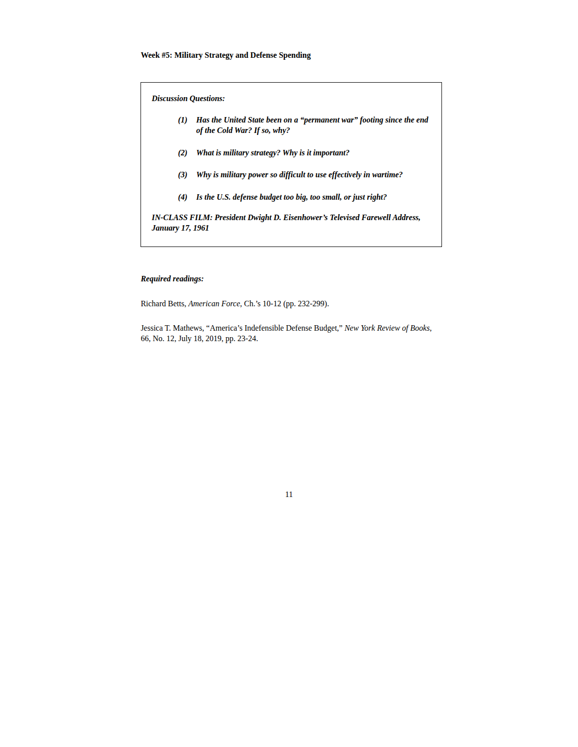Week #5: Military Strategy and Defense Spending
Discussion Questions:
(1) Has the United State been on a “permanent war” footing since the end of the Cold War? If so, why?
(2) What is military strategy? Why is it important?
(3) Why is military power so difficult to use effectively in wartime?
(4) Is the U.S. defense budget too big, too small, or just right?
IN-CLASS FILM: President Dwight D. Eisenhower’s Televised Farewell Address, January 17, 1961
Required readings:
Richard Betts, American Force, Ch.’s 10-12 (pp. 232-299).
Jessica T. Mathews, “America’s Indefensible Defense Budget,” New York Review of Books, 66, No. 12, July 18, 2019, pp. 23-24.
11